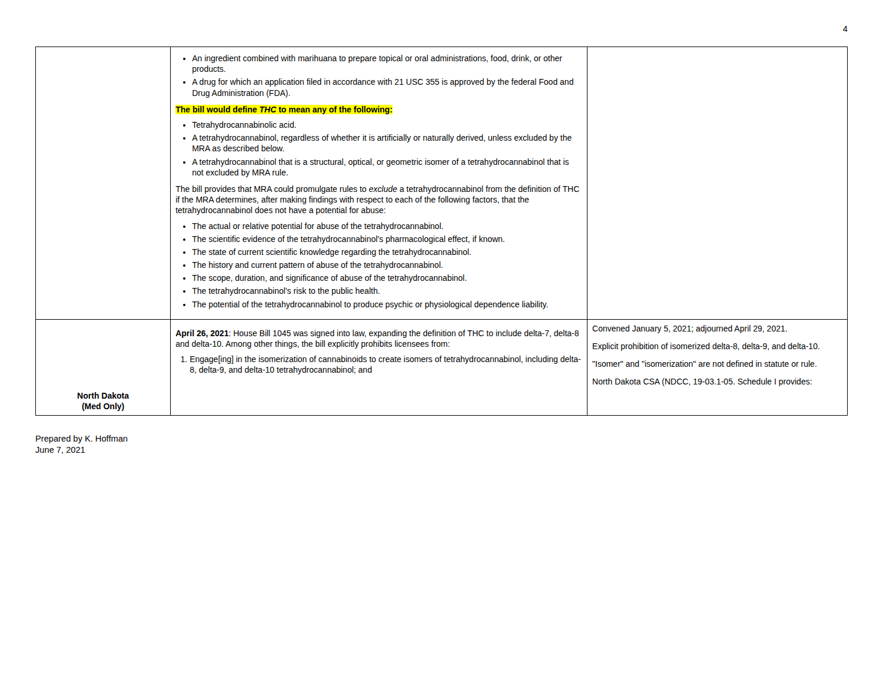4
| | An ingredient combined with marihuana to prepare topical or oral administrations, food, drink, or other products. A drug for which an application filed in accordance with 21 USC 355 is approved by the federal Food and Drug Administration (FDA). The bill would define THC to mean any of the following: Tetrahydrocannabinolic acid. A tetrahydrocannabinol, regardless of whether it is artificially or naturally derived, unless excluded by the MRA as described below. A tetrahydrocannabinol that is a structural, optical, or geometric isomer of a tetrahydrocannabinol that is not excluded by MRA rule. The bill provides that MRA could promulgate rules to exclude a tetrahydrocannabinol from the definition of THC if the MRA determines, after making findings with respect to each of the following factors, that the tetrahydrocannabinol does not have a potential for abuse: The actual or relative potential for abuse of the tetrahydrocannabinol. The scientific evidence of the tetrahydrocannabinol's pharmacological effect, if known. The state of current scientific knowledge regarding the tetrahydrocannabinol. The history and current pattern of abuse of the tetrahydrocannabinol. The scope, duration, and significance of abuse of the tetrahydrocannabinol. The tetrahydrocannabinol's risk to the public health. The potential of the tetrahydrocannabinol to produce psychic or physiological dependence liability. | |
| North Dakota (Med Only) | April 26, 2021 : House Bill 1045 was signed into law, expanding the definition of THC to include delta-7, delta-8 and delta-10. Among other things, the bill explicitly prohibits licensees from: Engage[ing] in the isomerization of cannabinoids to create isomers of tetrahydrocannabinol, including delta-8, delta-9, and delta-10 tetrahydrocannabinol; and | Convened January 5, 2021; adjourned April 29, 2021. Explicit prohibition of isomerized delta-8, delta-9, and delta-10. "Isomer" and "isomerization" are not defined in statute or rule. North Dakota CSA (NDCC, 19-03.1-05. Schedule I provides: |
Prepared by K. Hoffman
June 7, 2021